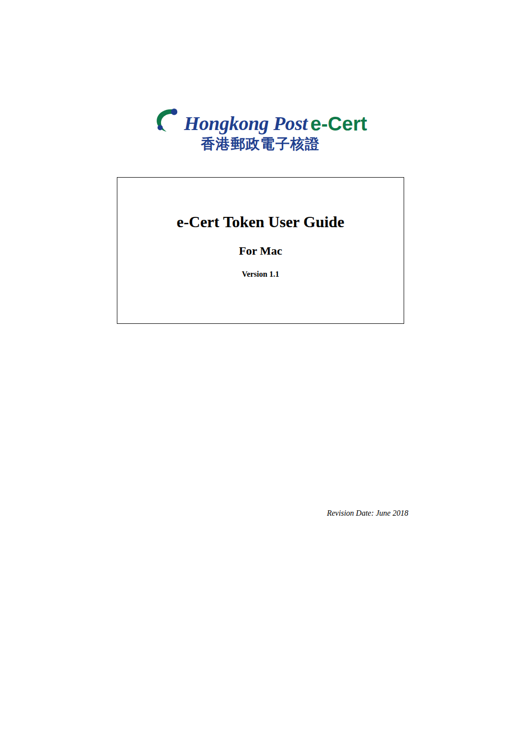Hongkong Post e-Cert
香港郵政電子核證
e-Cert Token User Guide
For Mac
Version 1.1
Revision Date: June 2018